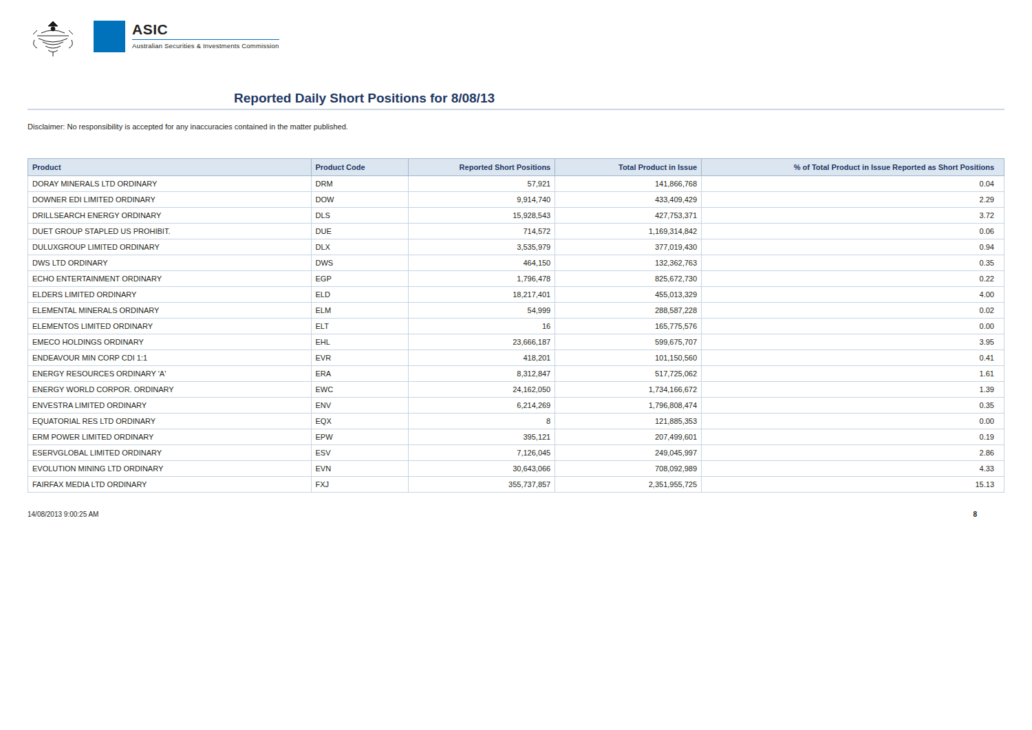ASIC
Australian Securities & Investments Commission
Reported Daily Short Positions for 8/08/13
Disclaimer: No responsibility is accepted for any inaccuracies contained in the matter published.
| Product | Product Code | Reported Short Positions | Total Product in Issue | % of Total Product in Issue Reported as Short Positions |
| --- | --- | --- | --- | --- |
| DORAY MINERALS LTD ORDINARY | DRM | 57,921 | 141,866,768 | 0.04 |
| DOWNER EDI LIMITED ORDINARY | DOW | 9,914,740 | 433,409,429 | 2.29 |
| DRILLSEARCH ENERGY ORDINARY | DLS | 15,928,543 | 427,753,371 | 3.72 |
| DUET GROUP STAPLED US PROHIBIT. | DUE | 714,572 | 1,169,314,842 | 0.06 |
| DULUXGROUP LIMITED ORDINARY | DLX | 3,535,979 | 377,019,430 | 0.94 |
| DWS LTD ORDINARY | DWS | 464,150 | 132,362,763 | 0.35 |
| ECHO ENTERTAINMENT ORDINARY | EGP | 1,796,478 | 825,672,730 | 0.22 |
| ELDERS LIMITED ORDINARY | ELD | 18,217,401 | 455,013,329 | 4.00 |
| ELEMENTAL MINERALS ORDINARY | ELM | 54,999 | 288,587,228 | 0.02 |
| ELEMENTOS LIMITED ORDINARY | ELT | 16 | 165,775,576 | 0.00 |
| EMECO HOLDINGS ORDINARY | EHL | 23,666,187 | 599,675,707 | 3.95 |
| ENDEAVOUR MIN CORP CDI 1:1 | EVR | 418,201 | 101,150,560 | 0.41 |
| ENERGY RESOURCES ORDINARY 'A' | ERA | 8,312,847 | 517,725,062 | 1.61 |
| ENERGY WORLD CORPOR. ORDINARY | EWC | 24,162,050 | 1,734,166,672 | 1.39 |
| ENVESTRA LIMITED ORDINARY | ENV | 6,214,269 | 1,796,808,474 | 0.35 |
| EQUATORIAL RES LTD ORDINARY | EQX | 8 | 121,885,353 | 0.00 |
| ERM POWER LIMITED ORDINARY | EPW | 395,121 | 207,499,601 | 0.19 |
| ESERVGLOBAL LIMITED ORDINARY | ESV | 7,126,045 | 249,045,997 | 2.86 |
| EVOLUTION MINING LTD ORDINARY | EVN | 30,643,066 | 708,092,989 | 4.33 |
| FAIRFAX MEDIA LTD ORDINARY | FXJ | 355,737,857 | 2,351,955,725 | 15.13 |
14/08/2013 9:00:25 AM
8